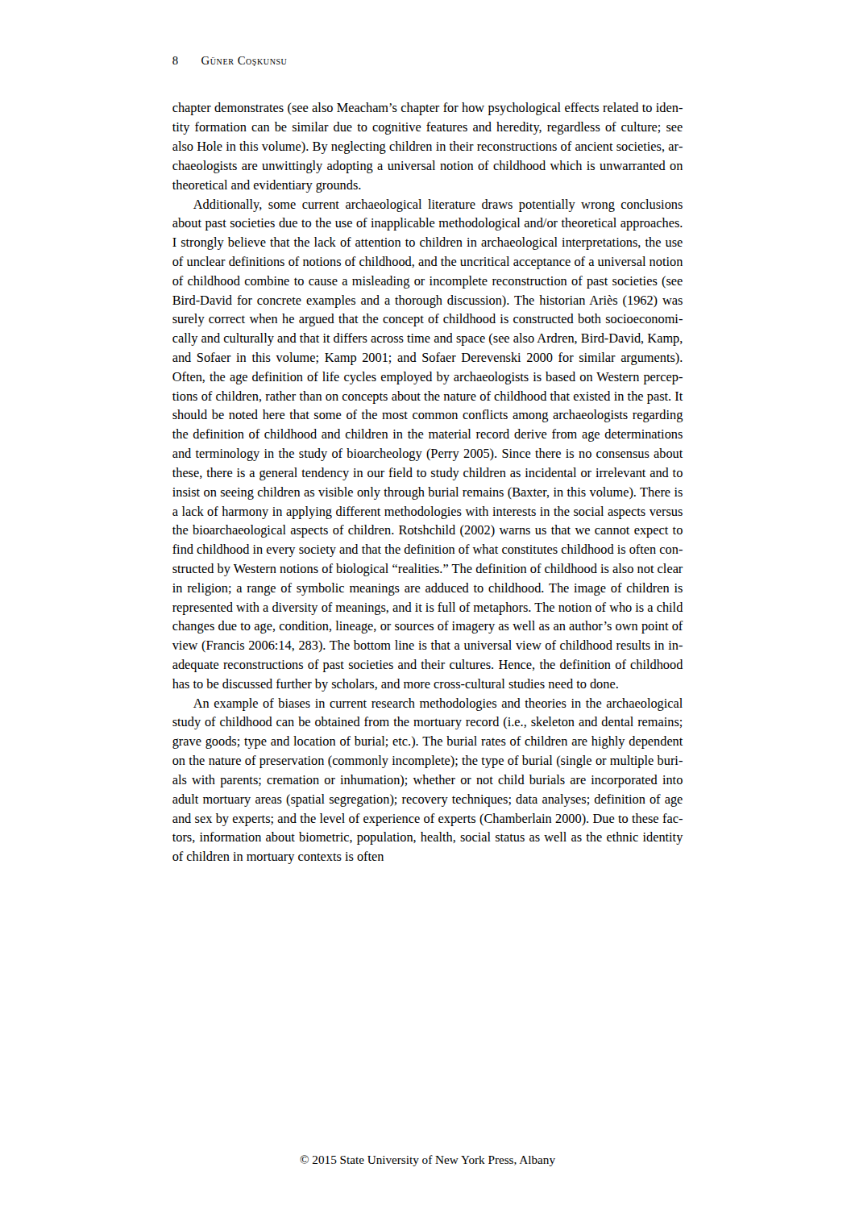8 Güner Coşkunsu
chapter demonstrates (see also Meacham’s chapter for how psychological effects related to identity formation can be similar due to cognitive features and heredity, regardless of culture; see also Hole in this volume). By neglecting children in their reconstructions of ancient societies, archaeologists are unwittingly adopting a universal notion of childhood which is unwarranted on theoretical and evidentiary grounds.
Additionally, some current archaeological literature draws potentially wrong conclusions about past societies due to the use of inapplicable methodological and/or theoretical approaches. I strongly believe that the lack of attention to children in archaeological interpretations, the use of unclear definitions of notions of childhood, and the uncritical acceptance of a universal notion of childhood combine to cause a misleading or incomplete reconstruction of past societies (see Bird-David for concrete examples and a thorough discussion). The historian Ariès (1962) was surely correct when he argued that the concept of childhood is constructed both socioeconomically and culturally and that it differs across time and space (see also Ardren, Bird-David, Kamp, and Sofaer in this volume; Kamp 2001; and Sofaer Derevenski 2000 for similar arguments). Often, the age definition of life cycles employed by archaeologists is based on Western perceptions of children, rather than on concepts about the nature of childhood that existed in the past. It should be noted here that some of the most common conflicts among archaeologists regarding the definition of childhood and children in the material record derive from age determinations and terminology in the study of bioarcheology (Perry 2005). Since there is no consensus about these, there is a general tendency in our field to study children as incidental or irrelevant and to insist on seeing children as visible only through burial remains (Baxter, in this volume). There is a lack of harmony in applying different methodologies with interests in the social aspects versus the bioarchaeological aspects of children. Rotshchild (2002) warns us that we cannot expect to find childhood in every society and that the definition of what constitutes childhood is often constructed by Western notions of biological “realities.” The definition of childhood is also not clear in religion; a range of symbolic meanings are adduced to childhood. The image of children is represented with a diversity of meanings, and it is full of metaphors. The notion of who is a child changes due to age, condition, lineage, or sources of imagery as well as an author’s own point of view (Francis 2006:14, 283). The bottom line is that a universal view of childhood results in inadequate reconstructions of past societies and their cultures. Hence, the definition of childhood has to be discussed further by scholars, and more cross-cultural studies need to done.
An example of biases in current research methodologies and theories in the archaeological study of childhood can be obtained from the mortuary record (i.e., skeleton and dental remains; grave goods; type and location of burial; etc.). The burial rates of children are highly dependent on the nature of preservation (commonly incomplete); the type of burial (single or multiple burials with parents; cremation or inhumation); whether or not child burials are incorporated into adult mortuary areas (spatial segregation); recovery techniques; data analyses; definition of age and sex by experts; and the level of experience of experts (Chamberlain 2000). Due to these factors, information about biometric, population, health, social status as well as the ethnic identity of children in mortuary contexts is often
© 2015 State University of New York Press, Albany